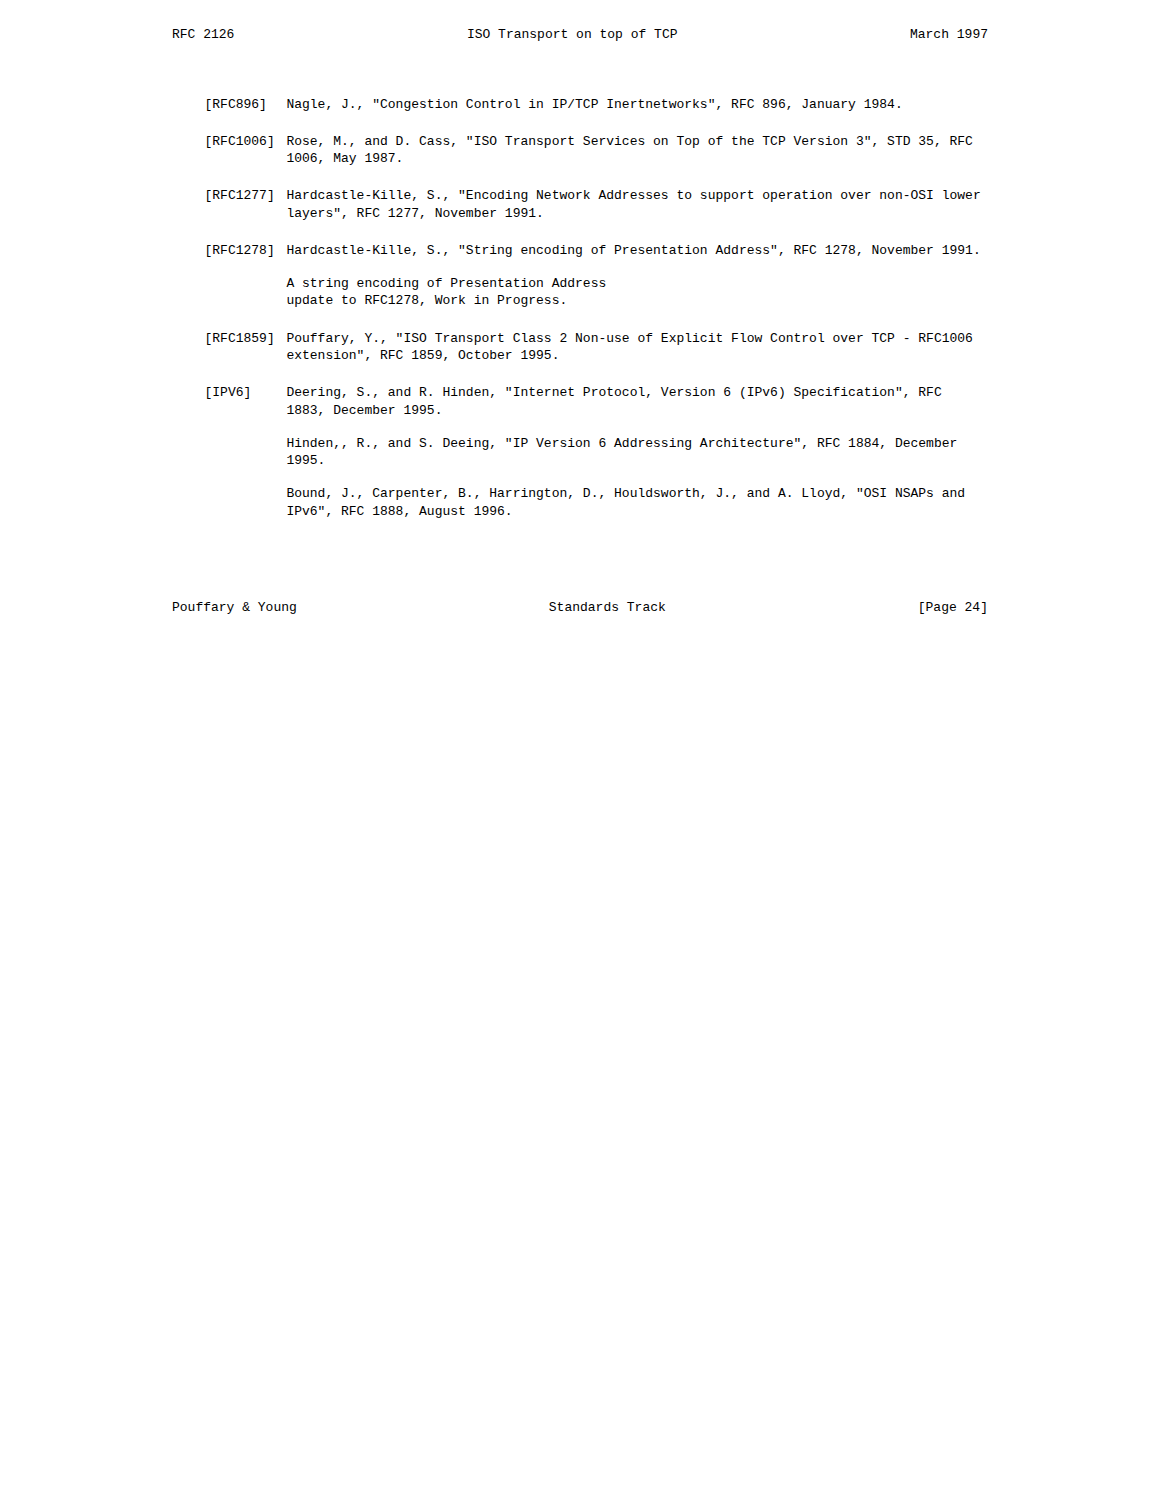RFC 2126 ISO Transport on top of TCP March 1997
[RFC896]
Nagle, J., "Congestion Control in IP/TCP Inertnetworks", RFC 896, January 1984.
[RFC1006]
Rose, M., and D. Cass, "ISO Transport Services on Top of the TCP Version 3", STD 35, RFC 1006, May 1987.
[RFC1277]
Hardcastle-Kille, S., "Encoding Network Addresses to support operation over non-OSI lower layers", RFC 1277, November 1991.
[RFC1278]
Hardcastle-Kille, S., "String encoding of Presentation Address", RFC 1278, November 1991.
A string encoding of Presentation Address
update to RFC1278, Work in Progress.
[RFC1859]
Pouffary, Y., "ISO Transport Class 2 Non-use of Explicit Flow Control over TCP - RFC1006 extension", RFC 1859, October 1995.
[IPV6]
Deering, S., and R. Hinden, "Internet Protocol, Version 6 (IPv6) Specification", RFC 1883, December 1995.
Hinden,, R., and S. Deeing, "IP Version 6 Addressing Architecture", RFC 1884, December 1995.
Bound, J., Carpenter, B., Harrington, D., Houldsworth, J., and A. Lloyd, "OSI NSAPs and IPv6", RFC 1888, August 1996.
Pouffary & Young Standards Track [Page 24]